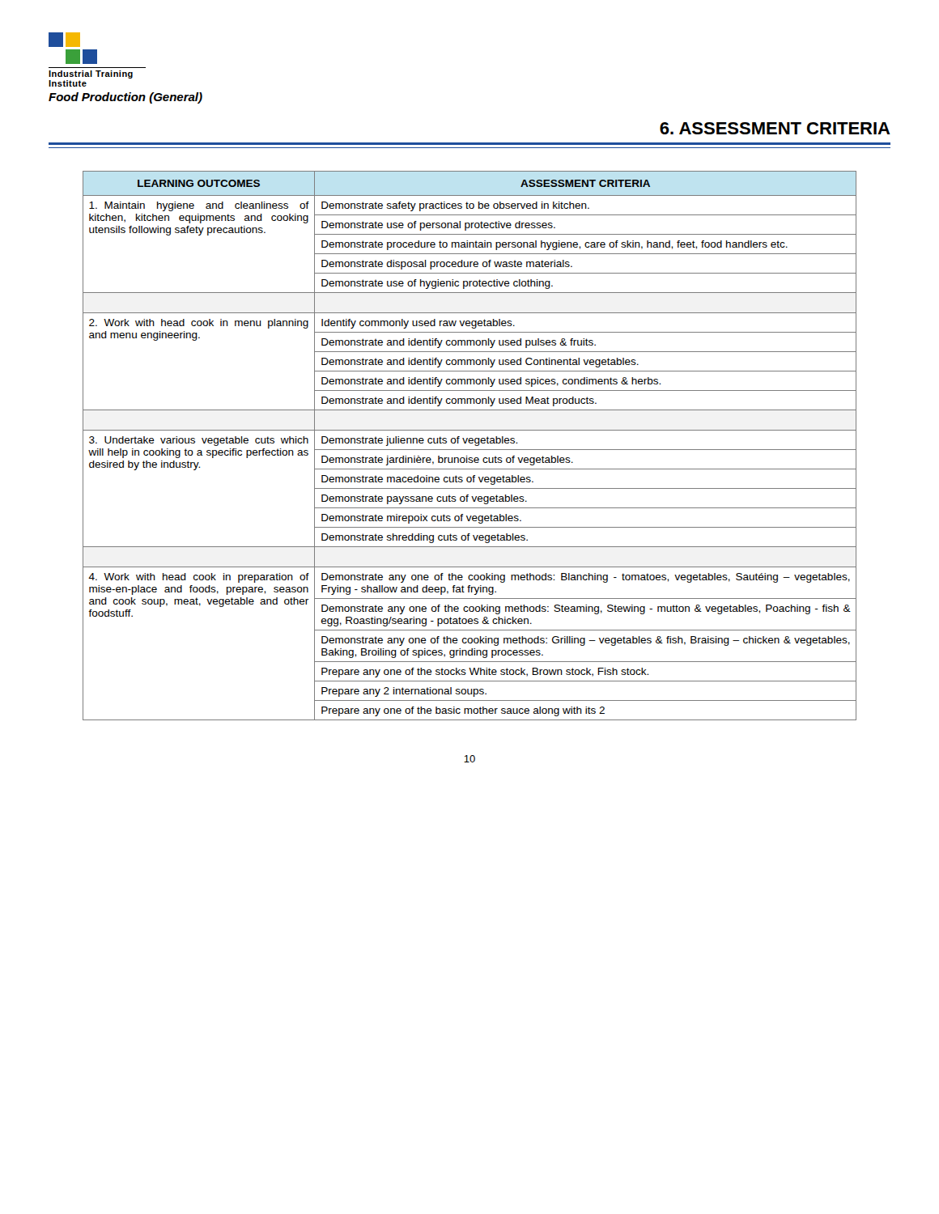Industrial Training Institute
Food Production (General)
6. ASSESSMENT CRITERIA
| LEARNING OUTCOMES | ASSESSMENT CRITERIA |
| --- | --- |
| 1. Maintain hygiene and cleanliness of kitchen, kitchen equipments and cooking utensils following safety precautions. | Demonstrate safety practices to be observed in kitchen. |
| Demonstrate use of personal protective dresses. |
| Demonstrate procedure to maintain personal hygiene, care of skin, hand, feet, food handlers etc. |
| Demonstrate disposal procedure of waste materials. |
| Demonstrate use of hygienic protective clothing. |
| 2. Work with head cook in menu planning and menu engineering. | Identify commonly used raw vegetables. |
| Demonstrate and identify commonly used pulses & fruits. |
| Demonstrate and identify commonly used Continental vegetables. |
| Demonstrate and identify commonly used spices, condiments & herbs. |
| Demonstrate and identify commonly used Meat products. |
| 3. Undertake various vegetable cuts which will help in cooking to a specific perfection as desired by the industry. | Demonstrate julienne cuts of vegetables. |
| Demonstrate jardinière, brunoise cuts of vegetables. |
| Demonstrate macedoine cuts of vegetables. |
| Demonstrate payssane cuts of vegetables. |
| Demonstrate mirepoix cuts of vegetables. |
| Demonstrate shredding cuts of vegetables. |
| 4. Work with head cook in preparation of mise-en-place and foods, prepare, season and cook soup, meat, vegetable and other foodstuff. | Demonstrate any one of the cooking methods: Blanching - tomatoes, vegetables, Sautéing – vegetables, Frying - shallow and deep, fat frying. |
| Demonstrate any one of the cooking methods: Steaming, Stewing - mutton & vegetables, Poaching - fish & egg, Roasting/searing - potatoes & chicken. |
| Demonstrate any one of the cooking methods: Grilling – vegetables & fish, Braising – chicken & vegetables, Baking, Broiling of spices, grinding processes. |
| Prepare any one of the stocks White stock, Brown stock, Fish stock. |
| Prepare any 2 international soups. |
| Prepare any one of the basic mother sauce along with its 2 |
10